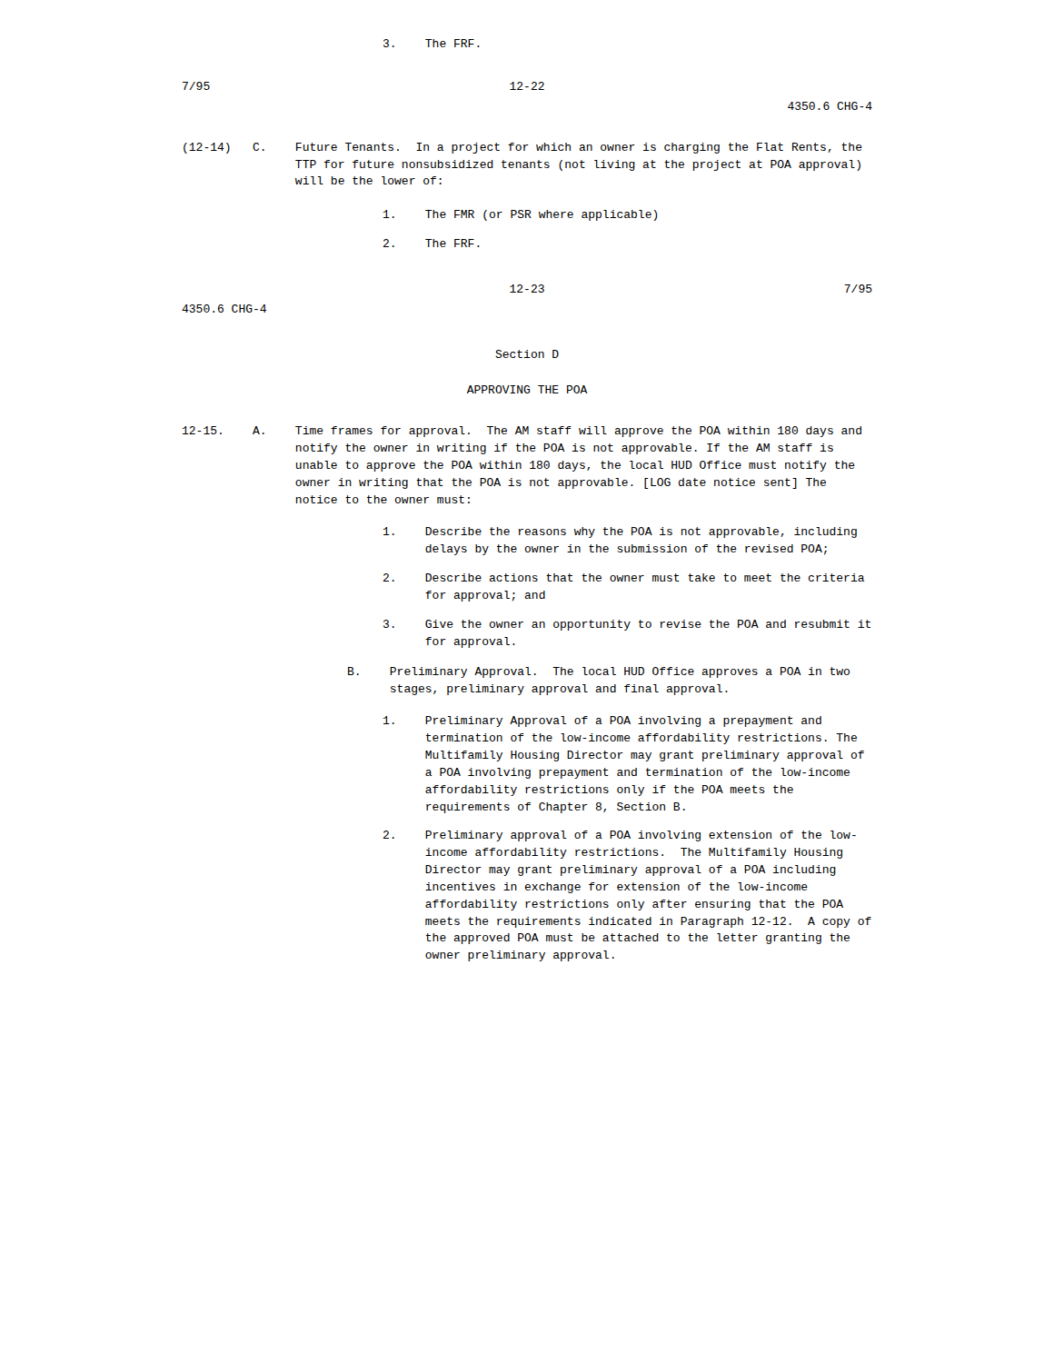3. The FRF.
Page footer: 7/95 12-22
7/95 12-22
4350.6 CHG-4
(12-14) C. Future Tenants. In a project for which an owner is charging the Flat Rents, the TTP for future nonsubsidized tenants (not living at the project at POA approval) will be the lower of:
1. The FMR (or PSR where applicable)
2. The FRF.
Page footer: 12-23 7/95
12-23 7/95
4350.6 CHG-4
Section D
APPROVING THE POA
12-15. A. Time frames for approval. The AM staff will approve the POA within 180 days and notify the owner in writing if the POA is not approvable. If the AM staff is unable to approve the POA within 180 days, the local HUD Office must notify the owner in writing that the POA is not approvable. [LOG date notice sent] The notice to the owner must:
1. Describe the reasons why the POA is not approvable, including delays by the owner in the submission of the revised POA;
2. Describe actions that the owner must take to meet the criteria for approval; and
3. Give the owner an opportunity to revise the POA and resubmit it for approval.
B. Preliminary Approval. The local HUD Office approves a POA in two stages, preliminary approval and final approval.
1. Preliminary Approval of a POA involving a prepayment and termination of the low-income affordability restrictions. The Multifamily Housing Director may grant preliminary approval of a POA involving prepayment and termination of the low-income affordability restrictions only if the POA meets the requirements of Chapter 8, Section B.
2. Preliminary approval of a POA involving extension of the low-income affordability restrictions. The Multifamily Housing Director may grant preliminary approval of a POA including incentives in exchange for extension of the low-income affordability restrictions only after ensuring that the POA meets the requirements indicated in Paragraph 12-12. A copy of the approved POA must be attached to the letter granting the owner preliminary approval.